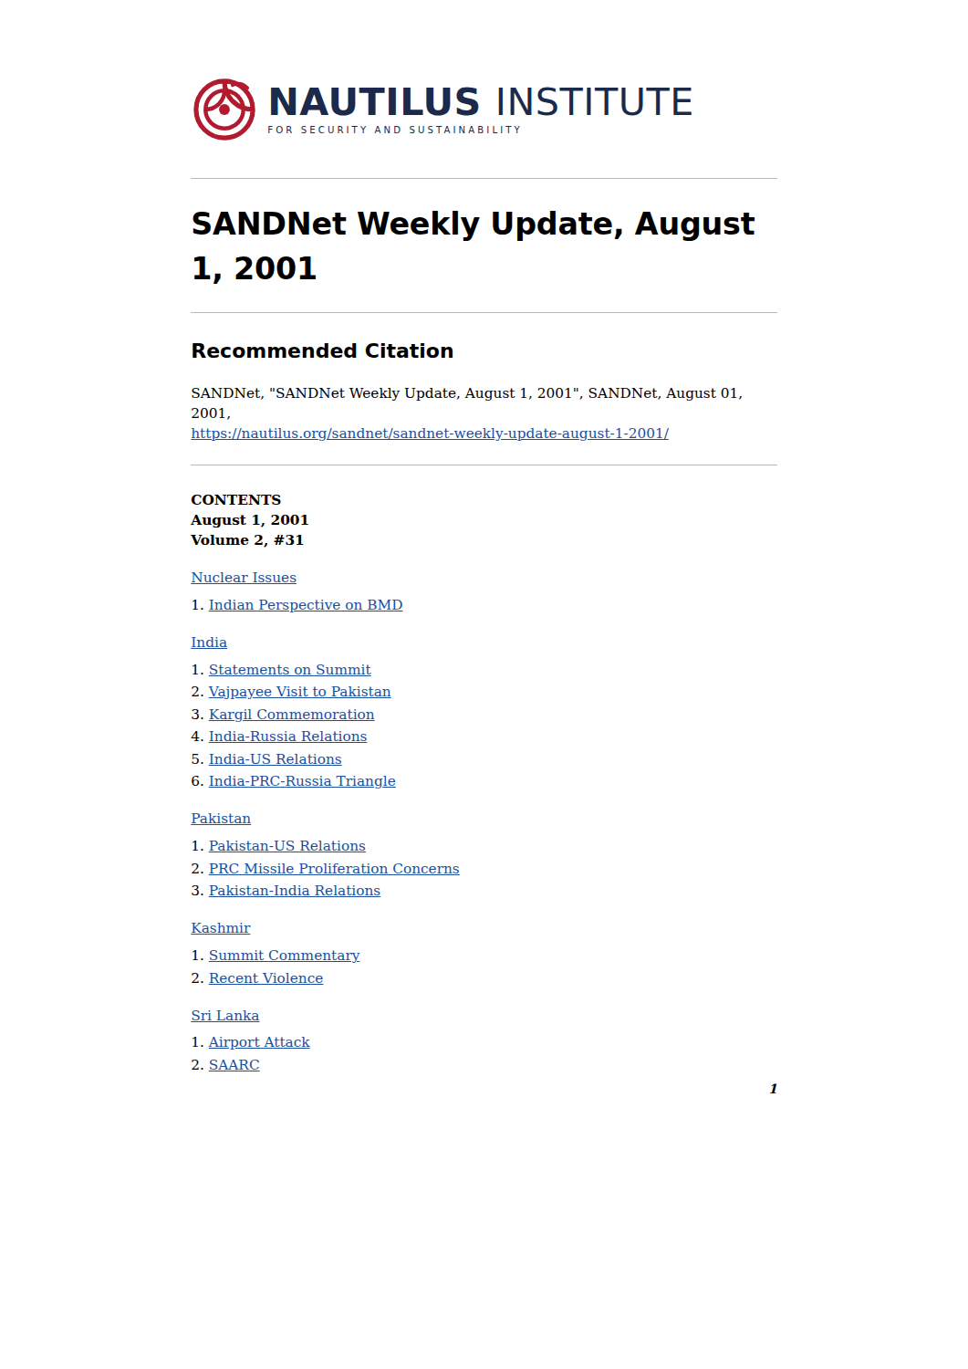NAUTILUS INSTITUTE
FOR SECURITY AND SUSTAINABILITY
SANDNet Weekly Update, August 1, 2001
Recommended Citation
SANDNet, "SANDNet Weekly Update, August 1, 2001", SANDNet, August 01, 2001,
https://nautilus.org/sandnet/sandnet-weekly-update-august-1-2001/
CONTENTS
August 1, 2001
Volume 2, #31
Nuclear Issues
1. Indian Perspective on BMD
India
1. Statements on Summit
2. Vajpayee Visit to Pakistan
3. Kargil Commemoration
4. India-Russia Relations
5. India-US Relations
6. India-PRC-Russia Triangle
Pakistan
1. Pakistan-US Relations
2. PRC Missile Proliferation Concerns
3. Pakistan-India Relations
Kashmir
1. Summit Commentary
2. Recent Violence
Sri Lanka
1. Airport Attack
2. SAARC
1